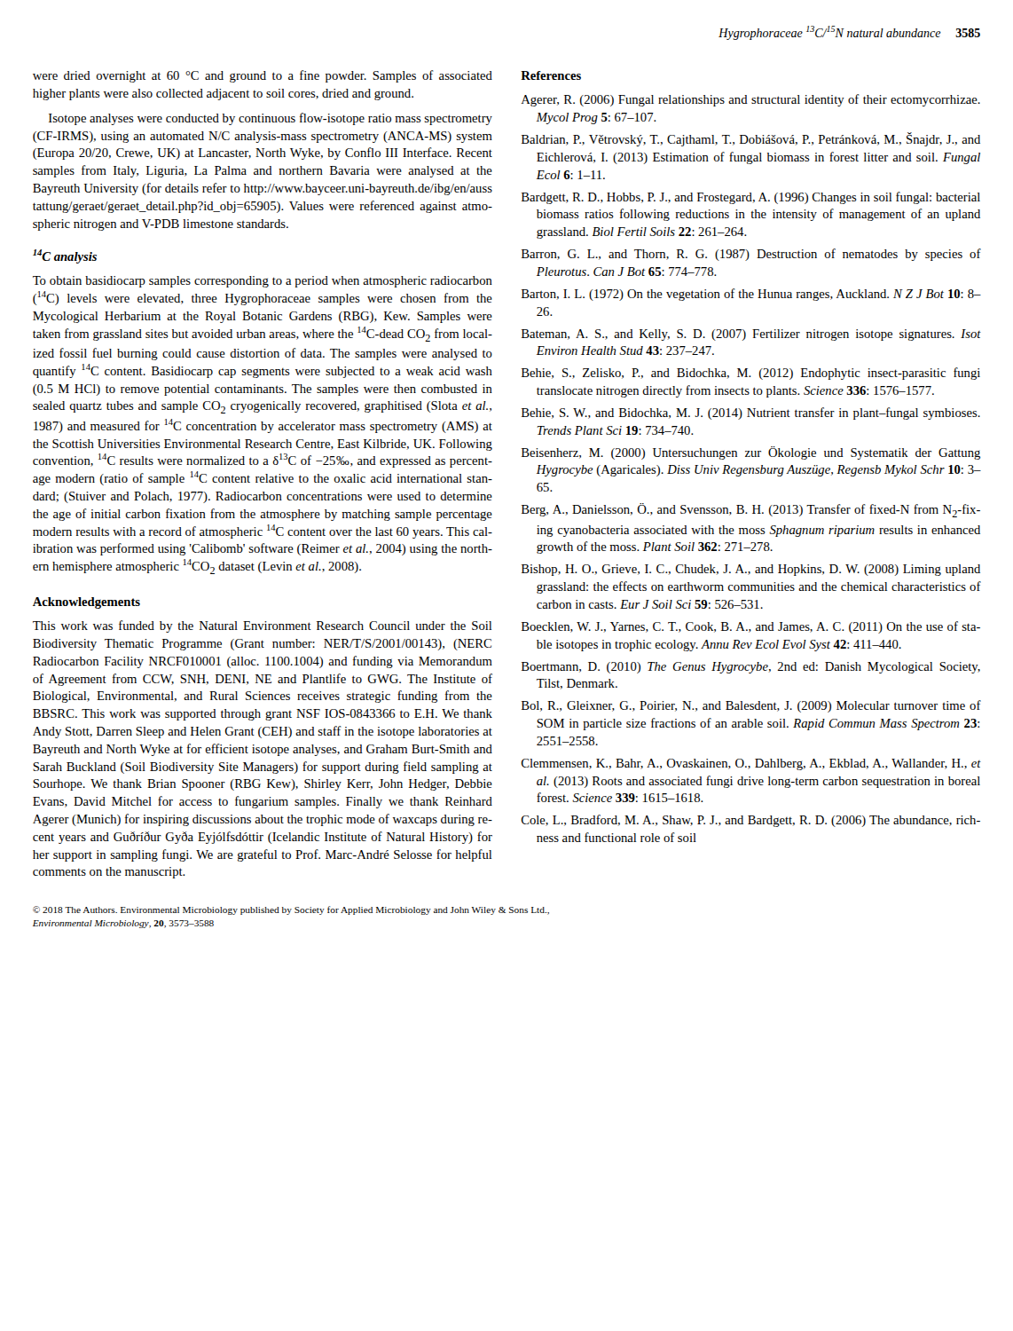Hygrophoraceae 13C/15N natural abundance 3585
were dried overnight at 60 °C and ground to a fine powder. Samples of associated higher plants were also collected adjacent to soil cores, dried and ground.
Isotope analyses were conducted by continuous flow-isotope ratio mass spectrometry (CF-IRMS), using an automated N/C analysis-mass spectrometry (ANCA-MS) system (Europa 20/20, Crewe, UK) at Lancaster, North Wyke, by Conflo III Interface. Recent samples from Italy, Liguria, La Palma and northern Bavaria were analysed at the Bayreuth University (for details refer to http://www.bayceer.uni-bayreuth.de/ibg/en/ausstattung/geraet/geraet_detail.php?id_obj=65905). Values were referenced against atmospheric nitrogen and V-PDB limestone standards.
14C analysis
To obtain basidiocarp samples corresponding to a period when atmospheric radiocarbon (14C) levels were elevated, three Hygrophoraceae samples were chosen from the Mycological Herbarium at the Royal Botanic Gardens (RBG), Kew. Samples were taken from grassland sites but avoided urban areas, where the 14C-dead CO2 from localized fossil fuel burning could cause distortion of data. The samples were analysed to quantify 14C content. Basidiocarp cap segments were subjected to a weak acid wash (0.5 M HCl) to remove potential contaminants. The samples were then combusted in sealed quartz tubes and sample CO2 cryogenically recovered, graphitised (Slota et al., 1987) and measured for 14C concentration by accelerator mass spectrometry (AMS) at the Scottish Universities Environmental Research Centre, East Kilbride, UK. Following convention, 14C results were normalized to a δ13C of −25‰, and expressed as percentage modern (ratio of sample 14C content relative to the oxalic acid international standard; (Stuiver and Polach, 1977). Radiocarbon concentrations were used to determine the age of initial carbon fixation from the atmosphere by matching sample percentage modern results with a record of atmospheric 14C content over the last 60 years. This calibration was performed using 'Calibomb' software (Reimer et al., 2004) using the northern hemisphere atmospheric 14CO2 dataset (Levin et al., 2008).
Acknowledgements
This work was funded by the Natural Environment Research Council under the Soil Biodiversity Thematic Programme (Grant number: NER/T/S/2001/00143), (NERC Radiocarbon Facility NRCF010001 (alloc. 1100.1004) and funding via Memorandum of Agreement from CCW, SNH, DENI, NE and Plantlife to GWG. The Institute of Biological, Environmental, and Rural Sciences receives strategic funding from the BBSRC. This work was supported through grant NSF IOS-0843366 to E.H. We thank Andy Stott, Darren Sleep and Helen Grant (CEH) and staff in the isotope laboratories at Bayreuth and North Wyke at for efficient isotope analyses, and Graham Burt-Smith and Sarah Buckland (Soil Biodiversity Site Managers) for support during field sampling at Sourhope. We thank Brian Spooner (RBG Kew), Shirley Kerr, John Hedger, Debbie Evans, David Mitchel for access to fungarium samples. Finally we thank Reinhard Agerer (Munich) for inspiring discussions about the trophic mode of waxcaps during recent years and Guðríður Gyða Eyjólfsdóttir (Icelandic Institute of Natural History) for her support in sampling fungi. We are grateful to Prof. Marc-André Selosse for helpful comments on the manuscript.
References
Agerer, R. (2006) Fungal relationships and structural identity of their ectomycorrhizae. Mycol Prog 5: 67–107.
Baldrian, P., Větrovský, T., Cajthaml, T., Dobiášová, P., Petránková, M., Šnajdr, J., and Eichlerová, I. (2013) Estimation of fungal biomass in forest litter and soil. Fungal Ecol 6: 1–11.
Bardgett, R. D., Hobbs, P. J., and Frostegard, A. (1996) Changes in soil fungal: bacterial biomass ratios following reductions in the intensity of management of an upland grassland. Biol Fertil Soils 22: 261–264.
Barron, G. L., and Thorn, R. G. (1987) Destruction of nematodes by species of Pleurotus. Can J Bot 65: 774–778.
Barton, I. L. (1972) On the vegetation of the Hunua ranges, Auckland. N Z J Bot 10: 8–26.
Bateman, A. S., and Kelly, S. D. (2007) Fertilizer nitrogen isotope signatures. Isot Environ Health Stud 43: 237–247.
Behie, S., Zelisko, P., and Bidochka, M. (2012) Endophytic insect-parasitic fungi translocate nitrogen directly from insects to plants. Science 336: 1576–1577.
Behie, S. W., and Bidochka, M. J. (2014) Nutrient transfer in plant–fungal symbioses. Trends Plant Sci 19: 734–740.
Beisenherz, M. (2000) Untersuchungen zur Ökologie und Systematik der Gattung Hygrocybe (Agaricales). Diss Univ Regensburg Auszüge, Regensb Mykol Schr 10: 3–65.
Berg, A., Danielsson, Ö., and Svensson, B. H. (2013) Transfer of fixed-N from N2-fixing cyanobacteria associated with the moss Sphagnum riparium results in enhanced growth of the moss. Plant Soil 362: 271–278.
Bishop, H. O., Grieve, I. C., Chudek, J. A., and Hopkins, D. W. (2008) Liming upland grassland: the effects on earthworm communities and the chemical characteristics of carbon in casts. Eur J Soil Sci 59: 526–531.
Boecklen, W. J., Yarnes, C. T., Cook, B. A., and James, A. C. (2011) On the use of stable isotopes in trophic ecology. Annu Rev Ecol Evol Syst 42: 411–440.
Boertmann, D. (2010) The Genus Hygrocybe, 2nd ed: Danish Mycological Society, Tilst, Denmark.
Bol, R., Gleixner, G., Poirier, N., and Balesdent, J. (2009) Molecular turnover time of SOM in particle size fractions of an arable soil. Rapid Commun Mass Spectrom 23: 2551–2558.
Clemmensen, K., Bahr, A., Ovaskainen, O., Dahlberg, A., Ekblad, A., Wallander, H., et al. (2013) Roots and associated fungi drive long-term carbon sequestration in boreal forest. Science 339: 1615–1618.
Cole, L., Bradford, M. A., Shaw, P. J., and Bardgett, R. D. (2006) The abundance, richness and functional role of soil
© 2018 The Authors. Environmental Microbiology published by Society for Applied Microbiology and John Wiley & Sons Ltd.,
Environmental Microbiology, 20, 3573–3588